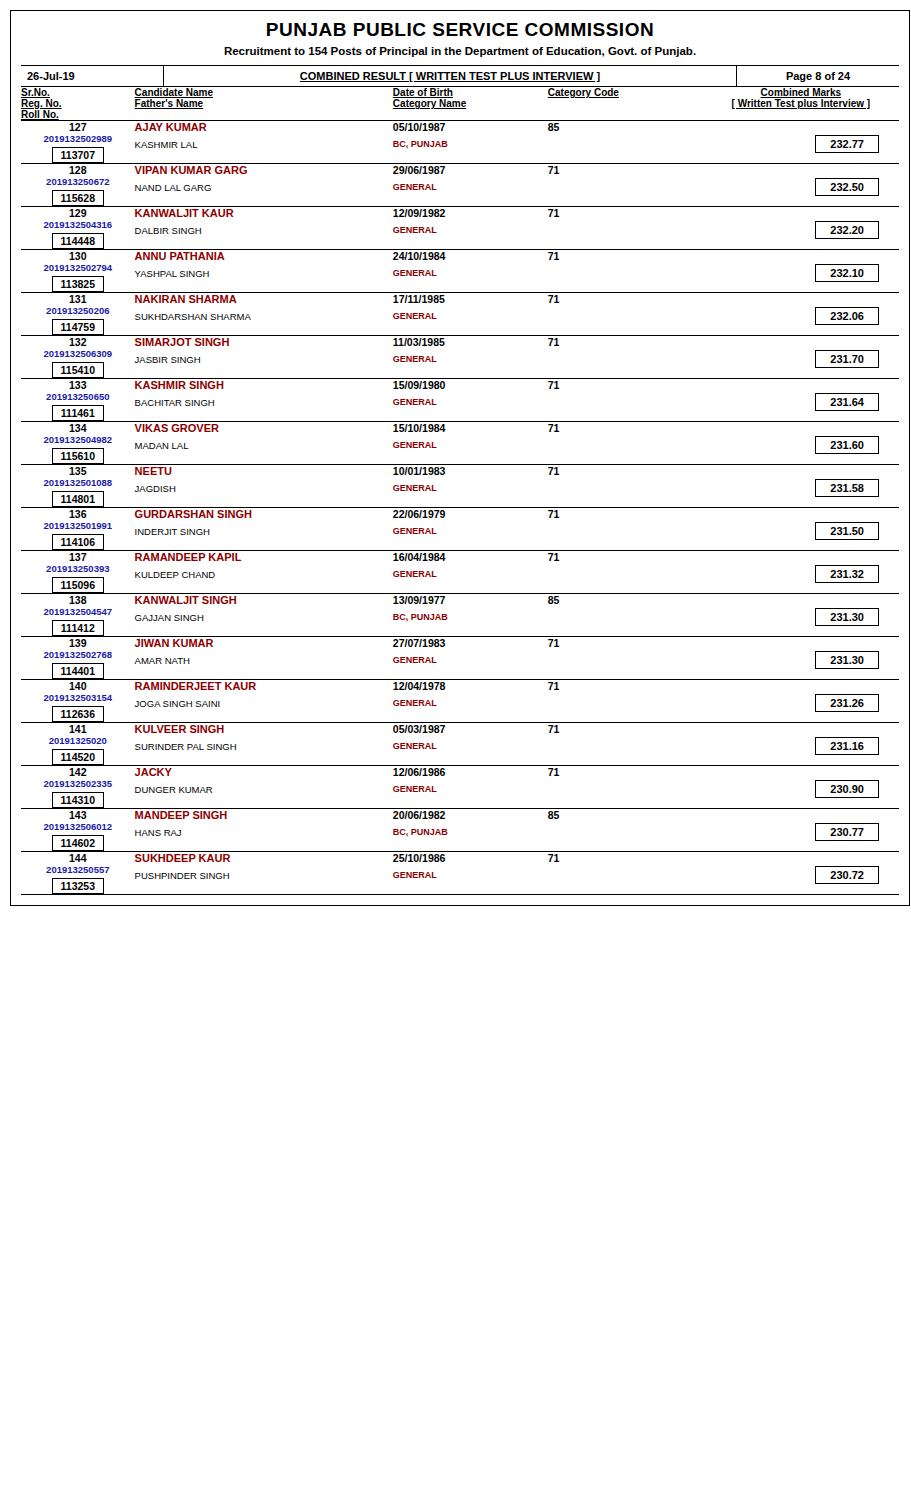PUNJAB PUBLIC SERVICE COMMISSION
Recruitment to 154 Posts of Principal in the Department of Education, Govt. of Punjab.
26-Jul-19
COMBINED RESULT [ WRITTEN TEST PLUS INTERVIEW ]
Page 8 of 24
| Sr.No. Reg. No. Roll No. | Candidate Name Father's Name | Date of Birth Category Name | Category Code | Combined Marks [ Written Test plus Interview ] |
| 127 2019132502989 113707 | AJAY KUMAR KASHMIR LAL | 05/10/1987 BC, PUNJAB | 85 | 232.77 |
| 128 201913250672 115628 | VIPAN KUMAR GARG NAND LAL GARG | 29/06/1987 GENERAL | 71 | 232.50 |
| 129 2019132504316 114448 | KANWALJIT KAUR DALBIR SINGH | 12/09/1982 GENERAL | 71 | 232.20 |
| 130 2019132502794 113825 | ANNU PATHANIA YASHPAL SINGH | 24/10/1984 GENERAL | 71 | 232.10 |
| 131 201913250206 114759 | NAKIRAN SHARMA SUKHDARSHAN SHARMA | 17/11/1985 GENERAL | 71 | 232.06 |
| 132 2019132506309 115410 | SIMARJOT SINGH JASBIR SINGH | 11/03/1985 GENERAL | 71 | 231.70 |
| 133 201913250650 111461 | KASHMIR SINGH BACHITAR SINGH | 15/09/1980 GENERAL | 71 | 231.64 |
| 134 2019132504982 115610 | VIKAS GROVER MADAN LAL | 15/10/1984 GENERAL | 71 | 231.60 |
| 135 2019132501088 114801 | NEETU JAGDISH | 10/01/1983 GENERAL | 71 | 231.58 |
| 136 2019132501991 114106 | GURDARSHAN SINGH INDERJIT SINGH | 22/06/1979 GENERAL | 71 | 231.50 |
| 137 201913250393 115096 | RAMANDEEP KAPIL KULDEEP CHAND | 16/04/1984 GENERAL | 71 | 231.32 |
| 138 2019132504547 111412 | KANWALJIT SINGH GAJJAN SINGH | 13/09/1977 BC, PUNJAB | 85 | 231.30 |
| 139 2019132502768 114401 | JIWAN KUMAR AMAR NATH | 27/07/1983 GENERAL | 71 | 231.30 |
| 140 2019132503154 112636 | RAMINDERJEET KAUR JOGA SINGH SAINI | 12/04/1978 GENERAL | 71 | 231.26 |
| 141 20191325020 114520 | KULVEER SINGH SURINDER PAL SINGH | 05/03/1987 GENERAL | 71 | 231.16 |
| 142 2019132502335 114310 | JACKY DUNGER KUMAR | 12/06/1986 GENERAL | 71 | 230.90 |
| 143 2019132506012 114602 | MANDEEP SINGH HANS RAJ | 20/06/1982 BC, PUNJAB | 85 | 230.77 |
| 144 201913250557 113253 | SUKHDEEP KAUR PUSHPINDER SINGH | 25/10/1986 GENERAL | 71 | 230.72 |